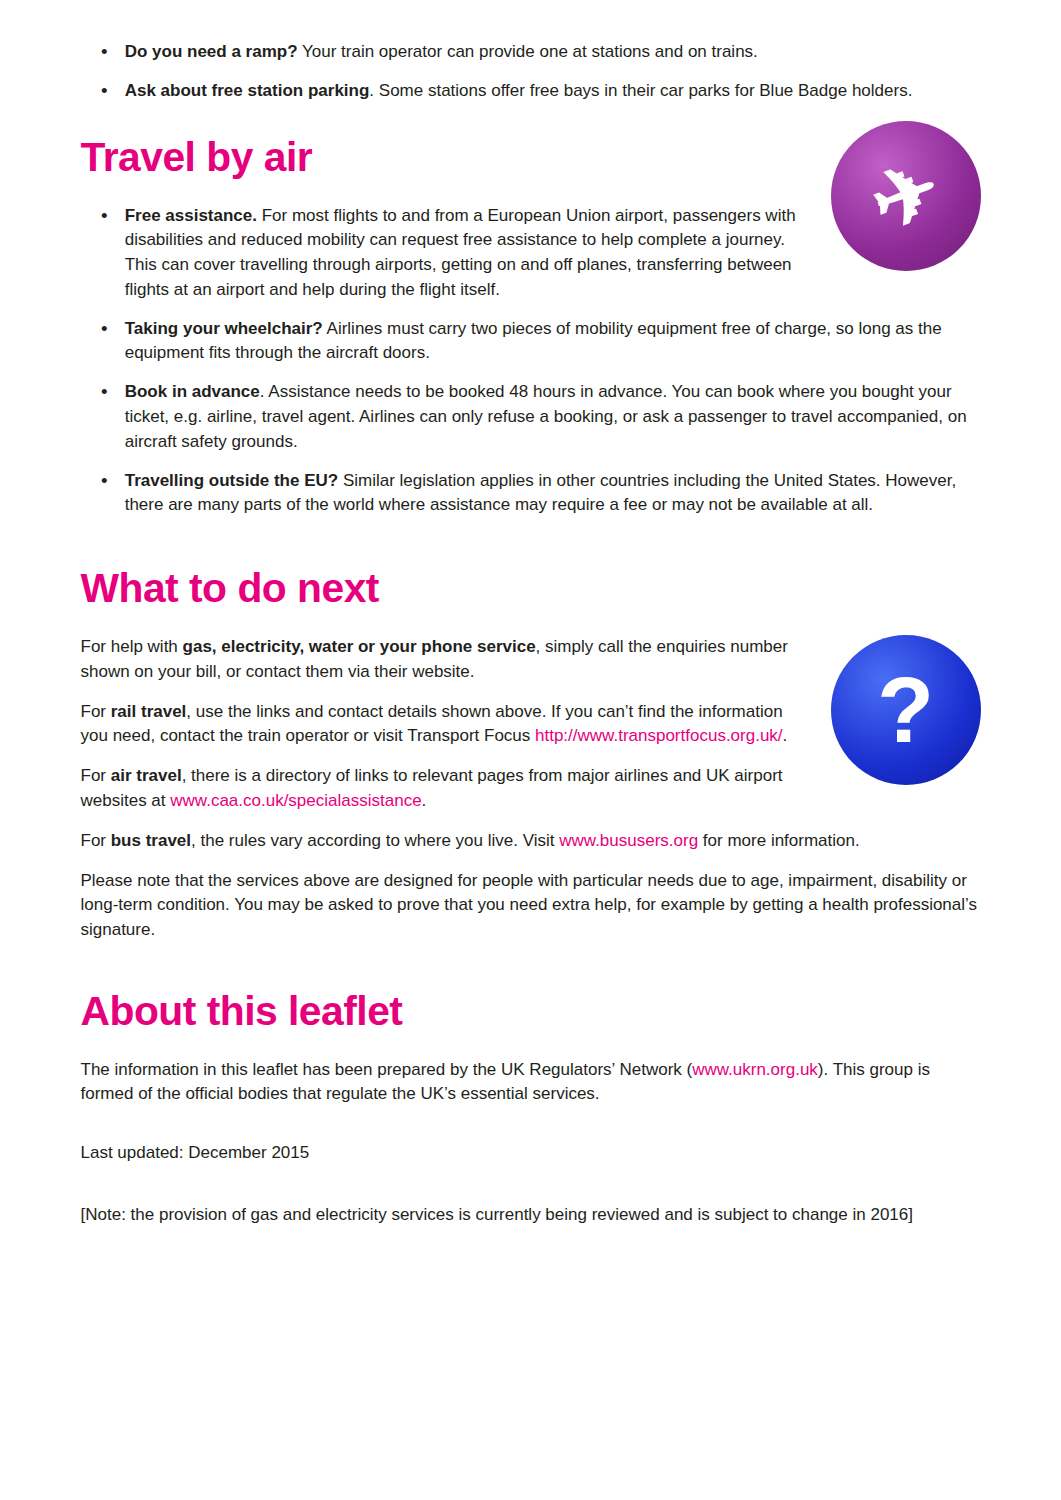Do you need a ramp? Your train operator can provide one at stations and on trains.
Ask about free station parking. Some stations offer free bays in their car parks for Blue Badge holders.
✈
Travel by air
Free assistance. For most flights to and from a European Union airport, passengers with disabilities and reduced mobility can request free assistance to help complete a journey. This can cover travelling through airports, getting on and off planes, transferring between flights at an airport and help during the flight itself.
Taking your wheelchair? Airlines must carry two pieces of mobility equipment free of charge, so long as the equipment fits through the aircraft doors.
Book in advance. Assistance needs to be booked 48 hours in advance. You can book where you bought your ticket, e.g. airline, travel agent. Airlines can only refuse a booking, or ask a passenger to travel accompanied, on aircraft safety grounds.
Travelling outside the EU? Similar legislation applies in other countries including the United States. However, there are many parts of the world where assistance may require a fee or may not be available at all.
What to do next
?
For help with gas, electricity, water or your phone service, simply call the enquiries number shown on your bill, or contact them via their website.
For rail travel, use the links and contact details shown above. If you can’t find the information you need, contact the train operator or visit Transport Focus http://www.transportfocus.org.uk/.
For air travel, there is a directory of links to relevant pages from major airlines and UK airport websites at www.caa.co.uk/specialassistance.
For bus travel, the rules vary according to where you live. Visit www.bususers.org for more information.
Please note that the services above are designed for people with particular needs due to age, impairment, disability or long-term condition. You may be asked to prove that you need extra help, for example by getting a health professional’s signature.
About this leaflet
The information in this leaflet has been prepared by the UK Regulators’ Network (www.ukrn.org.uk). This group is formed of the official bodies that regulate the UK’s essential services.
Last updated: December 2015
[Note: the provision of gas and electricity services is currently being reviewed and is subject to change in 2016]